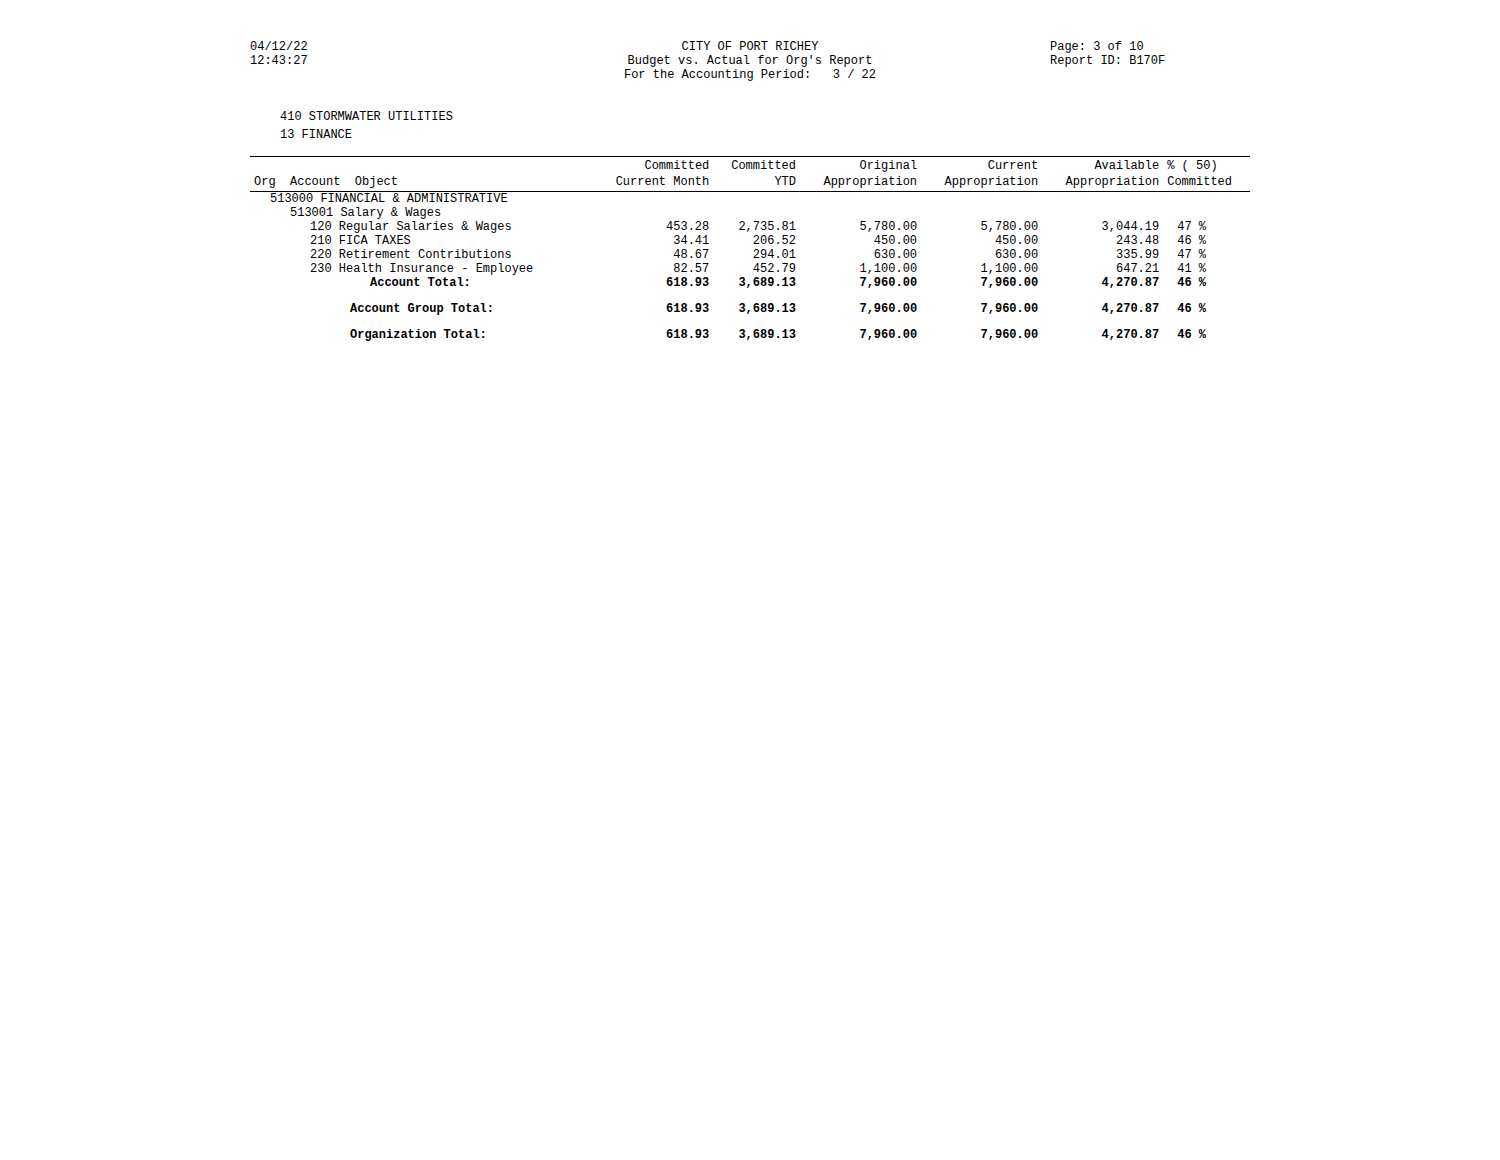04/12/22 12:43:27
CITY OF PORT RICHEY Budget vs. Actual for Org's Report For the Accounting Period: 3 / 22
Page: 3 of 10 Report ID: B170F
410 STORMWATER UTILITIES
13 FINANCE
| | Committed | Committed | Original | Current | Available | % ( 50) |
| --- | --- | --- | --- | --- | --- | --- |
| Org Account Object | Current Month | YTD | Appropriation | Appropriation | Appropriation | Committed |
| 513000 FINANCIAL & ADMINISTRATIVE | | | | | | |
| 513001 Salary & Wages | | | | | | |
| 120 Regular Salaries & Wages | 453.28 | 2,735.81 | 5,780.00 | 5,780.00 | 3,044.19 | 47 % |
| 210 FICA TAXES | 34.41 | 206.52 | 450.00 | 450.00 | 243.48 | 46 % |
| 220 Retirement Contributions | 48.67 | 294.01 | 630.00 | 630.00 | 335.99 | 47 % |
| 230 Health Insurance - Employee | 82.57 | 452.79 | 1,100.00 | 1,100.00 | 647.21 | 41 % |
| Account Total: | 618.93 | 3,689.13 | 7,960.00 | 7,960.00 | 4,270.87 | 46 % |
| Account Group Total: | 618.93 | 3,689.13 | 7,960.00 | 7,960.00 | 4,270.87 | 46 % |
| Organization Total: | 618.93 | 3,689.13 | 7,960.00 | 7,960.00 | 4,270.87 | 46 % |